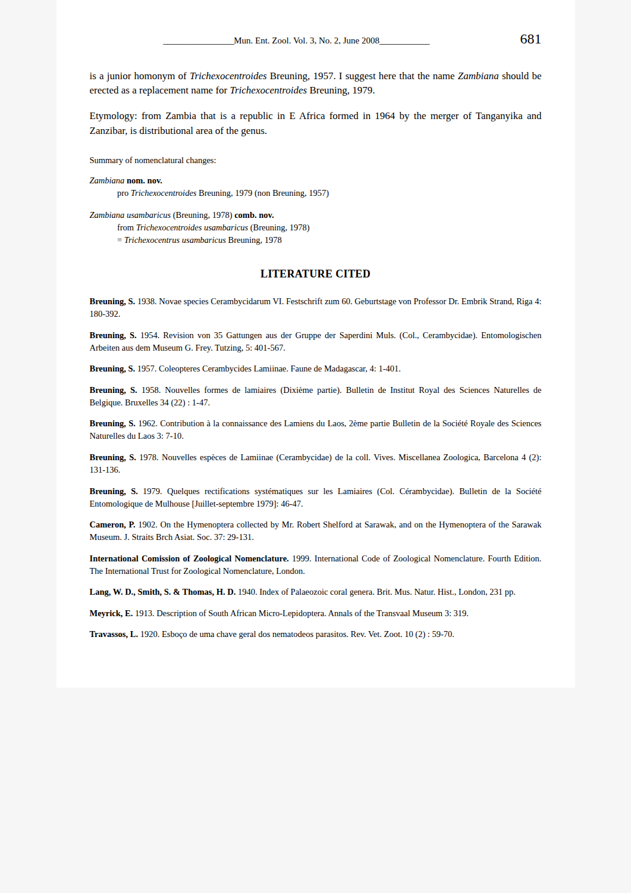_________________Mun. Ent. Zool. Vol. 3, No. 2, June 2008____________
681
is a junior homonym of Trichexocentroides Breuning, 1957. I suggest here that the name Zambiana should be erected as a replacement name for Trichexocentroides Breuning, 1979.
Etymology: from Zambia that is a republic in E Africa formed in 1964 by the merger of Tanganyika and Zanzibar, is distributional area of the genus.
Summary of nomenclatural changes:
Zambiana nom. nov. pro Trichexocentroides Breuning, 1979 (non Breuning, 1957)
Zambiana usambaricus (Breuning, 1978) comb. nov. from Trichexocentroides usambaricus (Breuning, 1978) = Trichexocentrus usambaricus Breuning, 1978
LITERATURE CITED
Breuning, S. 1938. Novae species Cerambycidarum VI. Festschrift zum 60. Geburtstage von Professor Dr. Embrik Strand, Riga 4: 180-392.
Breuning, S. 1954. Revision von 35 Gattungen aus der Gruppe der Saperdini Muls. (Col., Cerambycidae). Entomologischen Arbeiten aus dem Museum G. Frey. Tutzing, 5: 401-567.
Breuning, S. 1957. Coleopteres Cerambycides Lamiinae. Faune de Madagascar, 4: 1-401.
Breuning, S. 1958. Nouvelles formes de lamiaires (Dixième partie). Bulletin de Institut Royal des Sciences Naturelles de Belgique. Bruxelles 34 (22) : 1-47.
Breuning, S. 1962. Contribution à la connaissance des Lamiens du Laos, 2ème partie Bulletin de la Société Royale des Sciences Naturelles du Laos 3: 7-10.
Breuning, S. 1978. Nouvelles espèces de Lamiinae (Cerambycidae) de la coll. Vives. Miscellanea Zoologica, Barcelona 4 (2): 131-136.
Breuning, S. 1979. Quelques rectifications systématiques sur les Lamiaires (Col. Cérambycidae). Bulletin de la Société Entomologique de Mulhouse [Juillet-septembre 1979]: 46-47.
Cameron, P. 1902. On the Hymenoptera collected by Mr. Robert Shelford at Sarawak, and on the Hymenoptera of the Sarawak Museum. J. Straits Brch Asiat. Soc. 37: 29-131.
International Comission of Zoological Nomenclature. 1999. International Code of Zoological Nomenclature. Fourth Edition. The International Trust for Zoological Nomenclature, London.
Lang, W. D., Smith, S. & Thomas, H. D. 1940. Index of Palaeozoic coral genera. Brit. Mus. Natur. Hist., London, 231 pp.
Meyrick, E. 1913. Description of South African Micro-Lepidoptera. Annals of the Transvaal Museum 3: 319.
Travassos, L. 1920. Esboço de uma chave geral dos nematodeos parasitos. Rev. Vet. Zoot. 10 (2) : 59-70.